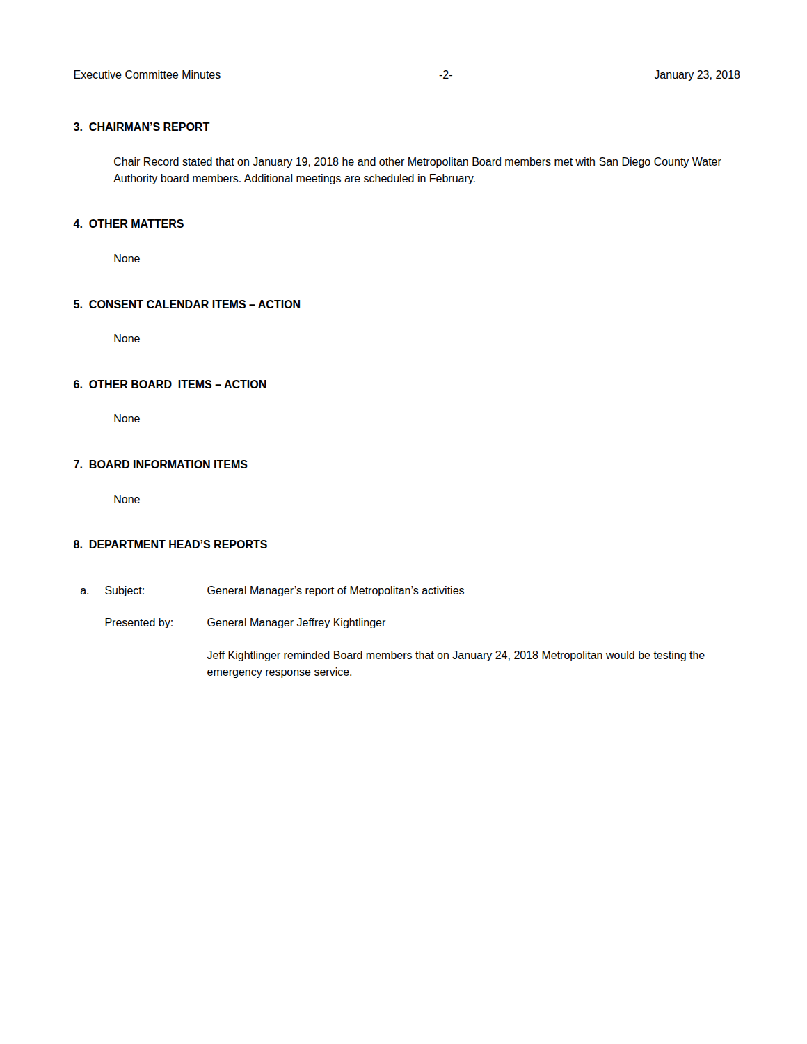Executive Committee Minutes
-2-
January 23, 2018
3. Chairman’s Report
Chair Record stated that on January 19, 2018 he and other Metropolitan Board members met with San Diego County Water Authority board members. Additional meetings are scheduled in February.
4. Other Matters
None
5. Consent Calendar Items – Action
None
6. Other Board Items – Action
None
7. Board Information Items
None
8. Department Head’s Reports
a.
Subject:
General Manager’s report of Metropolitan’s activities
Presented by:
General Manager Jeffrey Kightlinger
Jeff Kightlinger reminded Board members that on January 24, 2018 Metropolitan would be testing the emergency response service.